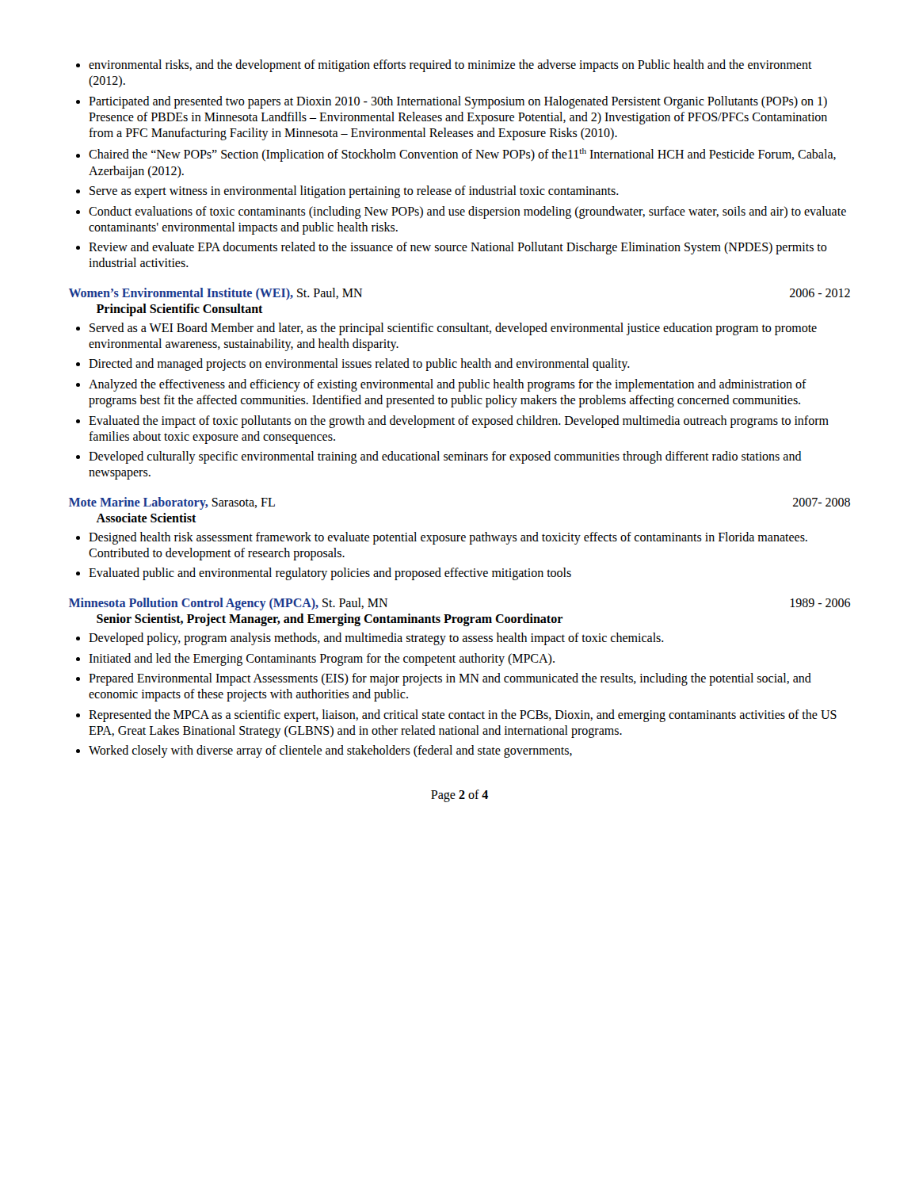environmental risks, and the development of mitigation efforts required to minimize the adverse impacts on Public health and the environment (2012).
Participated and presented two papers at Dioxin 2010 - 30th International Symposium on Halogenated Persistent Organic Pollutants (POPs) on 1) Presence of PBDEs in Minnesota Landfills – Environmental Releases and Exposure Potential, and 2) Investigation of PFOS/PFCs Contamination from a PFC Manufacturing Facility in Minnesota – Environmental Releases and Exposure Risks (2010).
Chaired the “New POPs” Section (Implication of Stockholm Convention of New POPs) of the11th International HCH and Pesticide Forum, Cabala, Azerbaijan (2012).
Serve as expert witness in environmental litigation pertaining to release of industrial toxic contaminants.
Conduct evaluations of toxic contaminants (including New POPs) and use dispersion modeling (groundwater, surface water, soils and air) to evaluate contaminants' environmental impacts and public health risks.
Review and evaluate EPA documents related to the issuance of new source National Pollutant Discharge Elimination System (NPDES) permits to industrial activities.
Women’s Environmental Institute (WEI), St. Paul, MN 2006 - 2012
Principal Scientific Consultant
Served as a WEI Board Member and later, as the principal scientific consultant, developed environmental justice education program to promote environmental awareness, sustainability, and health disparity.
Directed and managed projects on environmental issues related to public health and environmental quality.
Analyzed the effectiveness and efficiency of existing environmental and public health programs for the implementation and administration of programs best fit the affected communities. Identified and presented to public policy makers the problems affecting concerned communities.
Evaluated the impact of toxic pollutants on the growth and development of exposed children. Developed multimedia outreach programs to inform families about toxic exposure and consequences.
Developed culturally specific environmental training and educational seminars for exposed communities through different radio stations and newspapers.
Mote Marine Laboratory, Sarasota, FL 2007- 2008
Associate Scientist
Designed health risk assessment framework to evaluate potential exposure pathways and toxicity effects of contaminants in Florida manatees. Contributed to development of research proposals.
Evaluated public and environmental regulatory policies and proposed effective mitigation tools
Minnesota Pollution Control Agency (MPCA), St. Paul, MN 1989 - 2006
Senior Scientist, Project Manager, and Emerging Contaminants Program Coordinator
Developed policy, program analysis methods, and multimedia strategy to assess health impact of toxic chemicals.
Initiated and led the Emerging Contaminants Program for the competent authority (MPCA).
Prepared Environmental Impact Assessments (EIS) for major projects in MN and communicated the results, including the potential social, and economic impacts of these projects with authorities and public.
Represented the MPCA as a scientific expert, liaison, and critical state contact in the PCBs, Dioxin, and emerging contaminants activities of the US EPA, Great Lakes Binational Strategy (GLBNS) and in other related national and international programs.
Worked closely with diverse array of clientele and stakeholders (federal and state governments,
Page 2 of 4